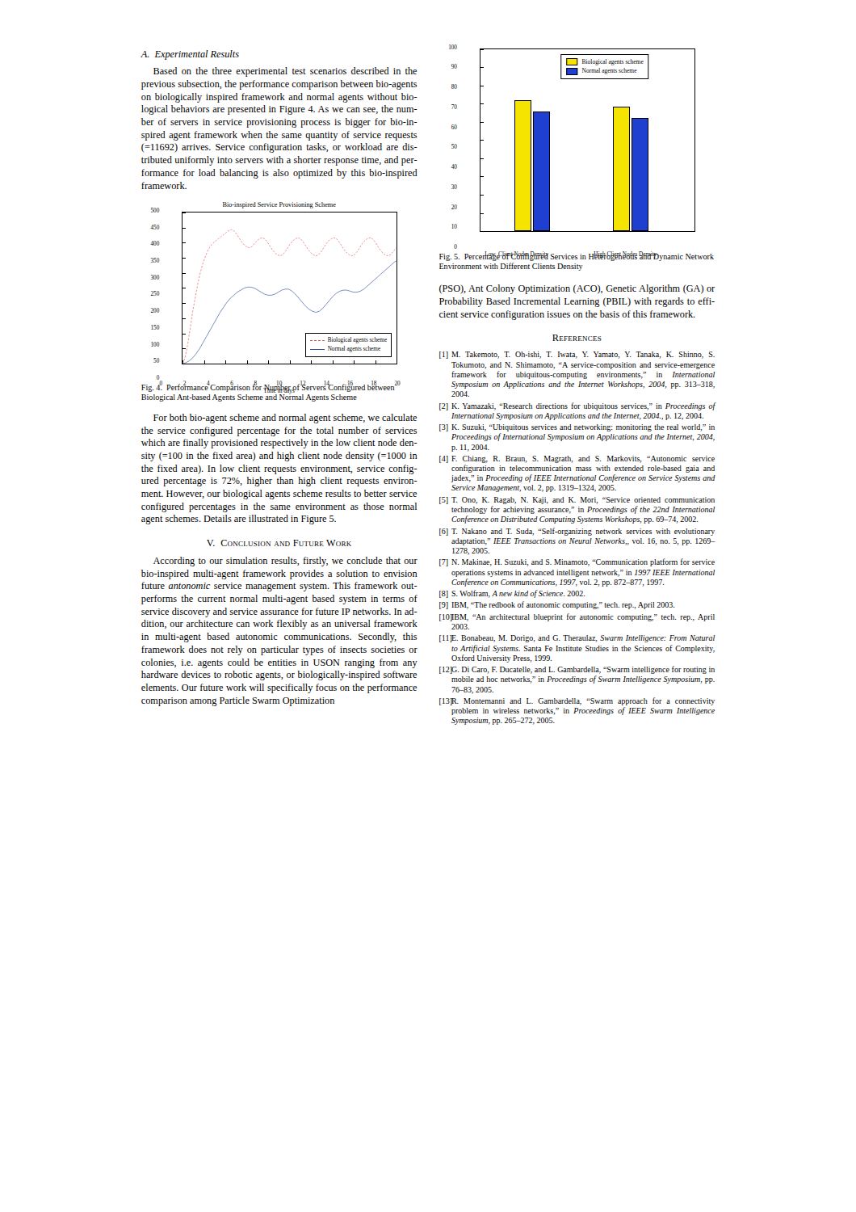A. Experimental Results
Based on the three experimental test scenarios described in the previous subsection, the performance comparison between bio-agents on biologically inspired framework and normal agents without biological behaviors are presented in Figure 4. As we can see, the number of servers in service provisioning process is bigger for bio-inspired agent framework when the same quantity of service requests (=11692) arrives. Service configuration tasks, or workload are distributed uniformly into servers with a shorter response time, and performance for load balancing is also optimized by this bio-inspired framework.
Bio-inspired Service Provisioning Scheme
Number of Current Provisioned Servers for Service Requests
500
450
400
350
300
250
200
150
100
50
0
Biological agents scheme
Normal agents scheme
0
2
4
6
8
10
12
14
16
18
20
Time in days
Fig. 4. Performance Comparison for Number of Servers Configured between Biological Ant-based Agents Scheme and Normal Agents Scheme
For both bio-agent scheme and normal agent scheme, we calculate the service configured percentage for the total number of services which are finally provisioned respectively in the low client node density (=100 in the fixed area) and high client node density (=1000 in the fixed area). In low client requests environment, service configured percentage is 72%, higher than high client requests environment. However, our biological agents scheme results to better service configured percentages in the same environment as those normal agent schemes. Details are illustrated in Figure 5.
V. Conclusion and Future Work
According to our simulation results, firstly, we conclude that our bio-inspired multi-agent framework provides a solution to envision future antonomic service management system. This framework outperforms the current normal multi-agent based system in terms of service discovery and service assurance for future IP networks. In addition, our architecture can work flexibly as an universal framework in multi-agent based autonomic communications. Secondly, this framework does not rely on particular types of insects societies or colonies, i.e. agents could be entities in USON ranging from any hardware devices to robotic agents, or biologically-inspired software elements. Our future work will specifically focus on the performance comparison among Particle Swarm Optimization
Service Provisioned for Services Requests (%)
100
90
80
70
60
50
40
30
20
10
0
Biological agents scheme
Normal agents scheme
Low Client Nodes Density
High Client Nodes Density
Fig. 5. Percentage of Configured Services in Heterogeneous and Dynamic Network Environment with Different Clients Density
(PSO), Ant Colony Optimization (ACO), Genetic Algorithm (GA) or Probability Based Incremental Learning (PBIL) with regards to efficient service configuration issues on the basis of this framework.
References
[1] M. Takemoto, T. Oh-ishi, T. Iwata, Y. Yamato, Y. Tanaka, K. Shinno, S. Tokumoto, and N. Shimamoto, “A service-composition and service-emergence framework for ubiquitous-computing environments,” in International Symposium on Applications and the Internet Workshops, 2004, pp. 313–318, 2004.
[2] K. Yamazaki, “Research directions for ubiquitous services,” in Proceedings of International Symposium on Applications and the Internet, 2004., p. 12, 2004.
[3] K. Suzuki, “Ubiquitous services and networking: monitoring the real world,” in Proceedings of International Symposium on Applications and the Internet, 2004, p. 11, 2004.
[4] F. Chiang, R. Braun, S. Magrath, and S. Markovits, “Autonomic service configuration in telecommunication mass with extended role-based gaia and jadex,” in Proceeding of IEEE International Conference on Service Systems and Service Management, vol. 2, pp. 1319–1324, 2005.
[5] T. Ono, K. Ragab, N. Kaji, and K. Mori, “Service oriented communication technology for achieving assurance,” in Proceedings of the 22nd International Conference on Distributed Computing Systems Workshops, pp. 69–74, 2002.
[6] T. Nakano and T. Suda, “Self-organizing network services with evolutionary adaptation,” IEEE Transactions on Neural Networks,, vol. 16, no. 5, pp. 1269–1278, 2005.
[7] N. Makinae, H. Suzuki, and S. Minamoto, “Communication platform for service operations systems in advanced intelligent network,” in 1997 IEEE International Conference on Communications, 1997, vol. 2, pp. 872–877, 1997.
[8] S. Wolfram, A new kind of Science. 2002.
[9] IBM, “The redbook of autonomic computing,” tech. rep., April 2003.
[10] IBM, “An architectural blueprint for autonomic computing,” tech. rep., April 2003.
[11] E. Bonabeau, M. Dorigo, and G. Theraulaz, Swarm Intelligence: From Natural to Artificial Systems. Santa Fe Institute Studies in the Sciences of Complexity, Oxford University Press, 1999.
[12] G. Di Caro, F. Ducatelle, and L. Gambardella, “Swarm intelligence for routing in mobile ad hoc networks,” in Proceedings of Swarm Intelligence Symposium, pp. 76–83, 2005.
[13] R. Montemanni and L. Gambardella, “Swarm approach for a connectivity problem in wireless networks,” in Proceedings of IEEE Swarm Intelligence Symposium, pp. 265–272, 2005.